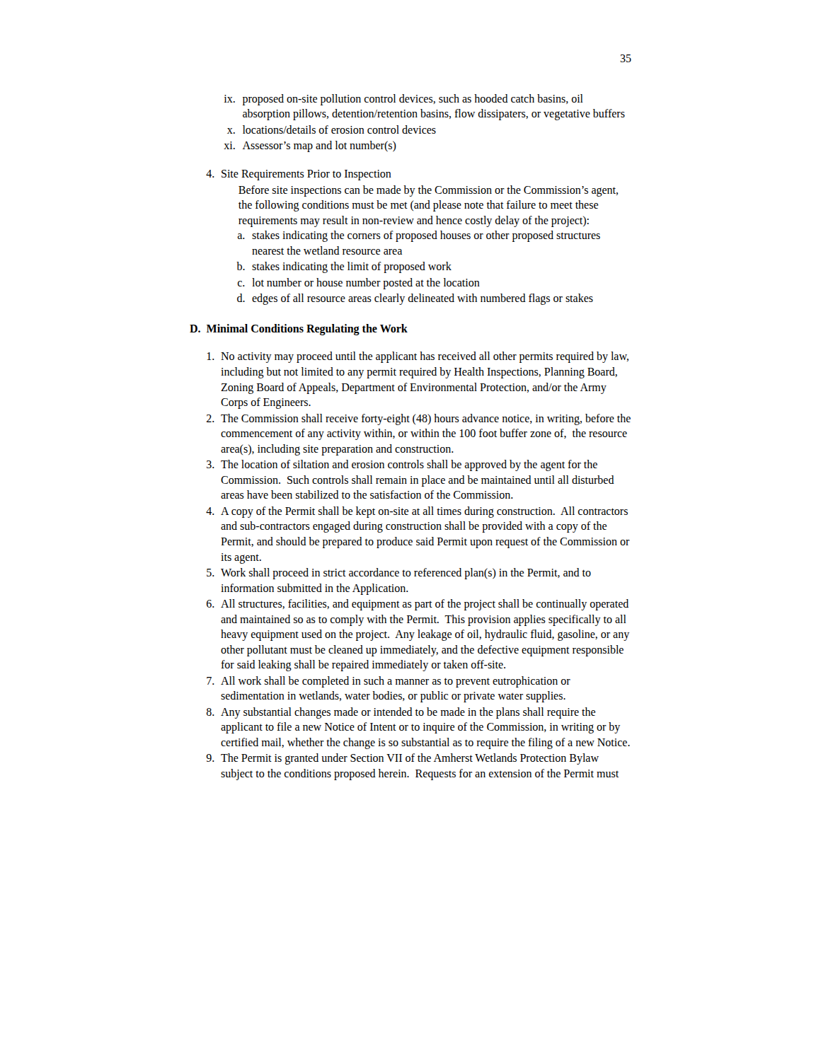35
proposed on-site pollution control devices, such as hooded catch basins, oil absorption pillows, detention/retention basins, flow dissipaters, or vegetative buffers
locations/details of erosion control devices
Assessor’s map and lot number(s)
Site Requirements Prior to Inspection Before site inspections can be made by the Commission or the Commission’s agent, the following conditions must be met (and please note that failure to meet these requirements may result in non-review and hence costly delay of the project):
stakes indicating the corners of proposed houses or other proposed structures nearest the wetland resource area
stakes indicating the limit of proposed work
lot number or house number posted at the location
edges of all resource areas clearly delineated with numbered flags or stakes
D. Minimal Conditions Regulating the Work
No activity may proceed until the applicant has received all other permits required by law, including but not limited to any permit required by Health Inspections, Planning Board, Zoning Board of Appeals, Department of Environmental Protection, and/or the Army Corps of Engineers.
The Commission shall receive forty-eight (48) hours advance notice, in writing, before the commencement of any activity within, or within the 100 foot buffer zone of, the resource area(s), including site preparation and construction.
The location of siltation and erosion controls shall be approved by the agent for the Commission. Such controls shall remain in place and be maintained until all disturbed areas have been stabilized to the satisfaction of the Commission.
A copy of the Permit shall be kept on-site at all times during construction. All contractors and sub-contractors engaged during construction shall be provided with a copy of the Permit, and should be prepared to produce said Permit upon request of the Commission or its agent.
Work shall proceed in strict accordance to referenced plan(s) in the Permit, and to information submitted in the Application.
All structures, facilities, and equipment as part of the project shall be continually operated and maintained so as to comply with the Permit. This provision applies specifically to all heavy equipment used on the project. Any leakage of oil, hydraulic fluid, gasoline, or any other pollutant must be cleaned up immediately, and the defective equipment responsible for said leaking shall be repaired immediately or taken off-site.
All work shall be completed in such a manner as to prevent eutrophication or sedimentation in wetlands, water bodies, or public or private water supplies.
Any substantial changes made or intended to be made in the plans shall require the applicant to file a new Notice of Intent or to inquire of the Commission, in writing or by certified mail, whether the change is so substantial as to require the filing of a new Notice.
The Permit is granted under Section VII of the Amherst Wetlands Protection Bylaw subject to the conditions proposed herein. Requests for an extension of the Permit must